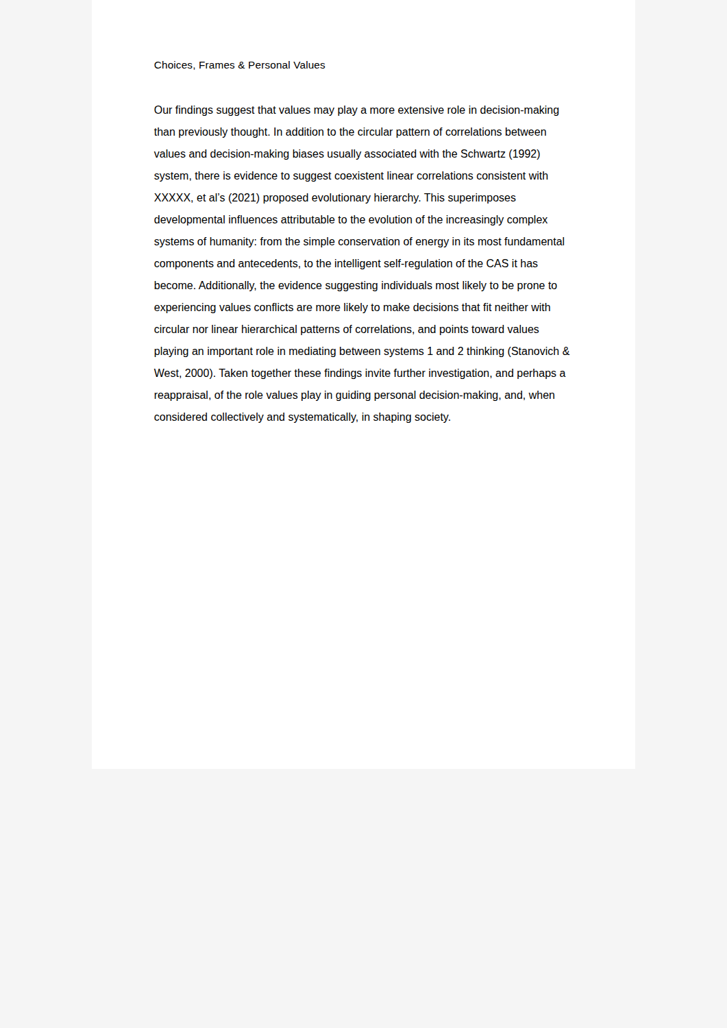Choices, Frames & Personal Values
Our findings suggest that values may play a more extensive role in decision-making than previously thought. In addition to the circular pattern of correlations between values and decision-making biases usually associated with the Schwartz (1992) system, there is evidence to suggest coexistent linear correlations consistent with XXXXX, et al’s (2021) proposed evolutionary hierarchy. This superimposes developmental influences attributable to the evolution of the increasingly complex systems of humanity: from the simple conservation of energy in its most fundamental components and antecedents, to the intelligent self-regulation of the CAS it has become. Additionally, the evidence suggesting individuals most likely to be prone to experiencing values conflicts are more likely to make decisions that fit neither with circular nor linear hierarchical patterns of correlations, and points toward values playing an important role in mediating between systems 1 and 2 thinking (Stanovich & West, 2000). Taken together these findings invite further investigation, and perhaps a reappraisal, of the role values play in guiding personal decision-making, and, when considered collectively and systematically, in shaping society.